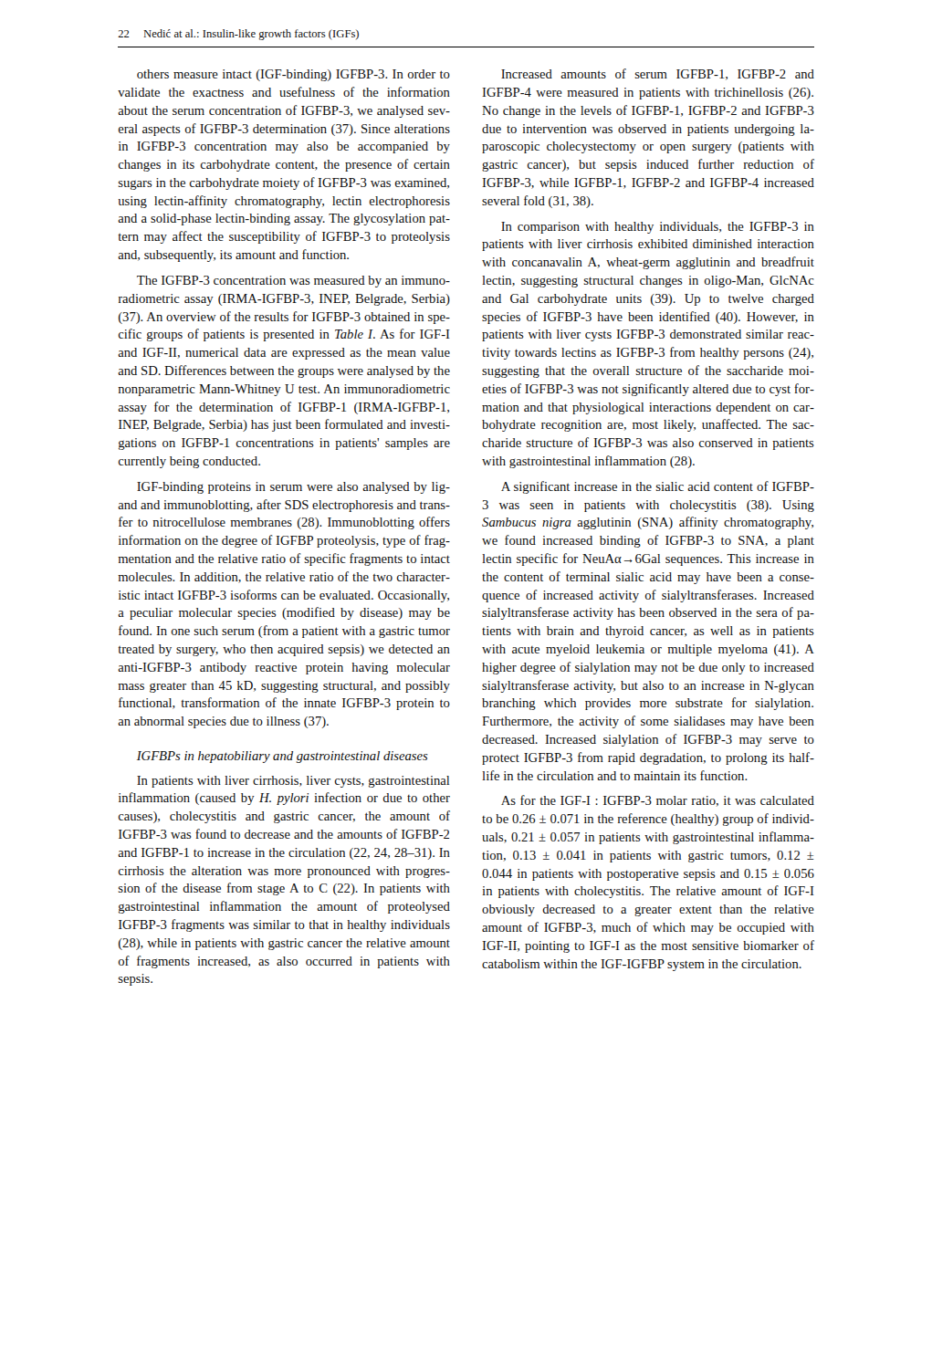22 Nedić at al.: Insulin-like growth factors (IGFs)
others measure intact (IGF-binding) IGFBP-3. In order to validate the exactness and usefulness of the information about the serum concentration of IGFBP-3, we analysed several aspects of IGFBP-3 determination (37). Since alterations in IGFBP-3 concentration may also be accompanied by changes in its carbohydrate content, the presence of certain sugars in the carbohydrate moiety of IGFBP-3 was examined, using lectin-affinity chromatography, lectin electrophoresis and a solid-phase lectin-binding assay. The glycosylation pattern may affect the susceptibility of IGFBP-3 to proteolysis and, subsequently, its amount and function.
The IGFBP-3 concentration was measured by an immunoradiometric assay (IRMA-IGFBP-3, INEP, Belgrade, Serbia) (37). An overview of the results for IGFBP-3 obtained in specific groups of patients is presented in Table I. As for IGF-I and IGF-II, numerical data are expressed as the mean value and SD. Differences between the groups were analysed by the nonparametric Mann-Whitney U test. An immunoradiometric assay for the determination of IGFBP-1 (IRMA-IGFBP-1, INEP, Belgrade, Serbia) has just been formulated and investigations on IGFBP-1 concentrations in patients' samples are currently being conducted.
IGF-binding proteins in serum were also analysed by ligand and immunoblotting, after SDS electrophoresis and transfer to nitrocellulose membranes (28). Immunoblotting offers information on the degree of IGFBP proteolysis, type of fragmentation and the relative ratio of specific fragments to intact molecules. In addition, the relative ratio of the two characteristic intact IGFBP-3 isoforms can be evaluated. Occasionally, a peculiar molecular species (modified by disease) may be found. In one such serum (from a patient with a gastric tumor treated by surgery, who then acquired sepsis) we detected an anti-IGFBP-3 antibody reactive protein having molecular mass greater than 45 kD, suggesting structural, and possibly functional, transformation of the innate IGFBP-3 protein to an abnormal species due to illness (37).
IGFBPs in hepatobiliary and gastrointestinal diseases
In patients with liver cirrhosis, liver cysts, gastrointestinal inflammation (caused by H. pylori infection or due to other causes), cholecystitis and gastric cancer, the amount of IGFBP-3 was found to decrease and the amounts of IGFBP-2 and IGFBP-1 to increase in the circulation (22, 24, 28–31). In cirrhosis the alteration was more pronounced with progression of the disease from stage A to C (22). In patients with gastrointestinal inflammation the amount of proteolysed IGFBP-3 fragments was similar to that in healthy individuals (28), while in patients with gastric cancer the relative amount of fragments increased, as also occurred in patients with sepsis.
Increased amounts of serum IGFBP-1, IGFBP-2 and IGFBP-4 were measured in patients with trichinellosis (26). No change in the levels of IGFBP-1, IGFBP-2 and IGFBP-3 due to intervention was observed in patients undergoing laparoscopic cholecystectomy or open surgery (patients with gastric cancer), but sepsis induced further reduction of IGFBP-3, while IGFBP-1, IGFBP-2 and IGFBP-4 increased several fold (31, 38).
In comparison with healthy individuals, the IGFBP-3 in patients with liver cirrhosis exhibited diminished interaction with concanavalin A, wheat-germ agglutinin and breadfruit lectin, suggesting structural changes in oligo-Man, GlcNAc and Gal carbohydrate units (39). Up to twelve charged species of IGFBP-3 have been identified (40). However, in patients with liver cysts IGFBP-3 demonstrated similar reactivity towards lectins as IGFBP-3 from healthy persons (24), suggesting that the overall structure of the saccharide moieties of IGFBP-3 was not significantly altered due to cyst formation and that physiological interactions dependent on carbohydrate recognition are, most likely, unaffected. The saccharide structure of IGFBP-3 was also conserved in patients with gastrointestinal inflammation (28).
A significant increase in the sialic acid content of IGFBP-3 was seen in patients with cholecystitis (38). Using Sambucus nigra agglutinin (SNA) affinity chromatography, we found increased binding of IGFBP-3 to SNA, a plant lectin specific for NeuAα→6Gal sequences. This increase in the content of terminal sialic acid may have been a consequence of increased activity of sialyltransferases. Increased sialyltransferase activity has been observed in the sera of patients with brain and thyroid cancer, as well as in patients with acute myeloid leukemia or multiple myeloma (41). A higher degree of sialylation may not be due only to increased sialyltransferase activity, but also to an increase in N-glycan branching which provides more substrate for sialylation. Furthermore, the activity of some sialidases may have been decreased. Increased sialylation of IGFBP-3 may serve to protect IGFBP-3 from rapid degradation, to prolong its half-life in the circulation and to maintain its function.
As for the IGF-I : IGFBP-3 molar ratio, it was calculated to be 0.26 ± 0.071 in the reference (healthy) group of individuals, 0.21 ± 0.057 in patients with gastrointestinal inflammation, 0.13 ± 0.041 in patients with gastric tumors, 0.12 ± 0.044 in patients with postoperative sepsis and 0.15 ± 0.056 in patients with cholecystitis. The relative amount of IGF-I obviously decreased to a greater extent than the relative amount of IGFBP-3, much of which may be occupied with IGF-II, pointing to IGF-I as the most sensitive biomarker of catabolism within the IGF-IGFBP system in the circulation.